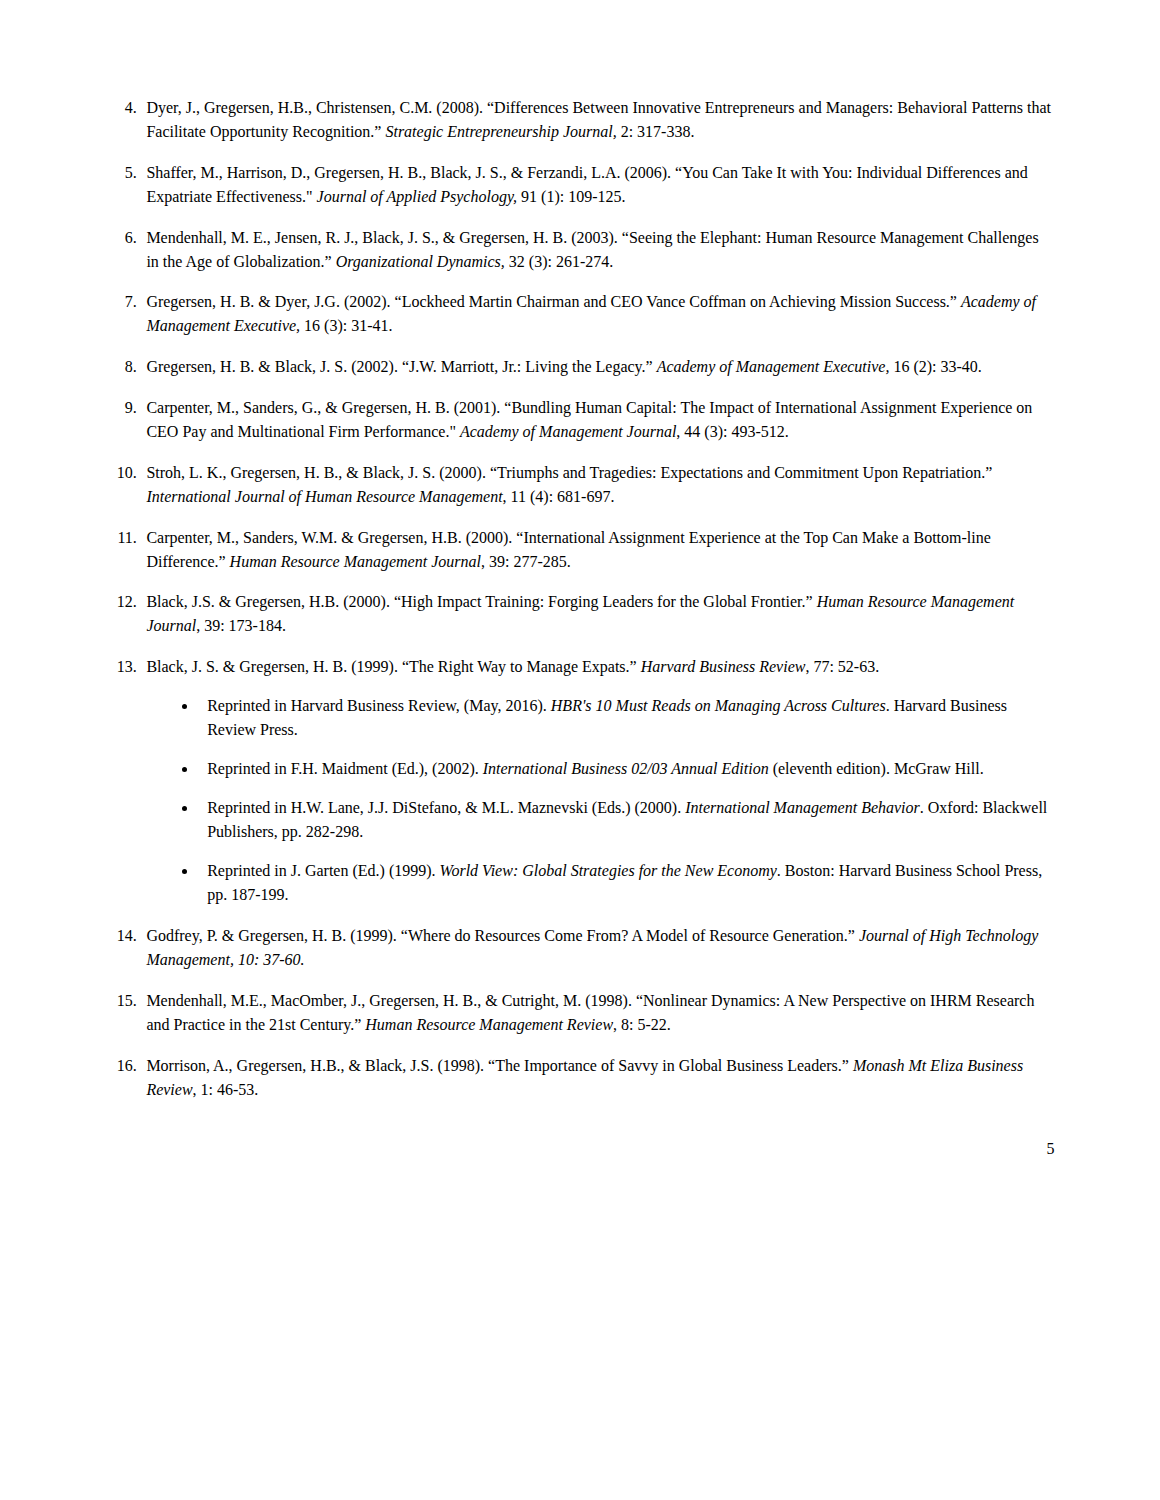Dyer, J., Gregersen, H.B., Christensen, C.M. (2008). “Differences Between Innovative Entrepreneurs and Managers: Behavioral Patterns that Facilitate Opportunity Recognition.” Strategic Entrepreneurship Journal, 2: 317-338.
Shaffer, M., Harrison, D., Gregersen, H. B., Black, J. S., & Ferzandi, L.A. (2006). “You Can Take It with You: Individual Differences and Expatriate Effectiveness." Journal of Applied Psychology, 91 (1): 109-125.
Mendenhall, M. E., Jensen, R. J., Black, J. S., & Gregersen, H. B. (2003). “Seeing the Elephant: Human Resource Management Challenges in the Age of Globalization.” Organizational Dynamics, 32 (3): 261-274.
Gregersen, H. B. & Dyer, J.G. (2002). “Lockheed Martin Chairman and CEO Vance Coffman on Achieving Mission Success.” Academy of Management Executive, 16 (3): 31-41.
Gregersen, H. B. & Black, J. S. (2002). “J.W. Marriott, Jr.: Living the Legacy.” Academy of Management Executive, 16 (2): 33-40.
Carpenter, M., Sanders, G., & Gregersen, H. B. (2001). “Bundling Human Capital: The Impact of International Assignment Experience on CEO Pay and Multinational Firm Performance." Academy of Management Journal, 44 (3): 493-512.
Stroh, L. K., Gregersen, H. B., & Black, J. S. (2000). “Triumphs and Tragedies: Expectations and Commitment Upon Repatriation.” International Journal of Human Resource Management, 11 (4): 681-697.
Carpenter, M., Sanders, W.M. & Gregersen, H.B. (2000). “International Assignment Experience at the Top Can Make a Bottom-line Difference.” Human Resource Management Journal, 39: 277-285.
Black, J.S. & Gregersen, H.B. (2000). “High Impact Training: Forging Leaders for the Global Frontier.” Human Resource Management Journal, 39: 173-184.
Black, J. S. & Gregersen, H. B. (1999). “The Right Way to Manage Expats.” Harvard Business Review, 77: 52-63.
Reprinted in Harvard Business Review, (May, 2016). HBR's 10 Must Reads on Managing Across Cultures. Harvard Business Review Press.
Reprinted in F.H. Maidment (Ed.), (2002). International Business 02/03 Annual Edition (eleventh edition). McGraw Hill.
Reprinted in H.W. Lane, J.J. DiStefano, & M.L. Maznevski (Eds.) (2000). International Management Behavior. Oxford: Blackwell Publishers, pp. 282-298.
Reprinted in J. Garten (Ed.) (1999). World View: Global Strategies for the New Economy. Boston: Harvard Business School Press, pp. 187-199.
Godfrey, P. & Gregersen, H. B. (1999). “Where do Resources Come From? A Model of Resource Generation.” Journal of High Technology Management, 10: 37-60.
Mendenhall, M.E., MacOmber, J., Gregersen, H. B., & Cutright, M. (1998). “Nonlinear Dynamics: A New Perspective on IHRM Research and Practice in the 21st Century.” Human Resource Management Review, 8: 5-22.
Morrison, A., Gregersen, H.B., & Black, J.S. (1998). “The Importance of Savvy in Global Business Leaders.” Monash Mt Eliza Business Review, 1: 46-53.
5